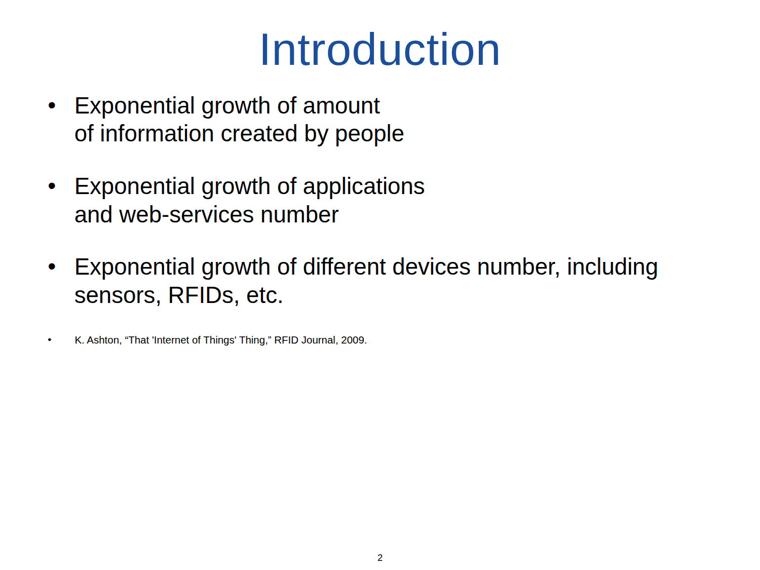Introduction
Exponential growth of amount
of information created by people
Exponential growth of applications
and web-services number
Exponential growth of different devices number, including sensors, RFIDs, etc.
K. Ashton, “That 'Internet of Things' Thing,” RFID Journal, 2009.
2